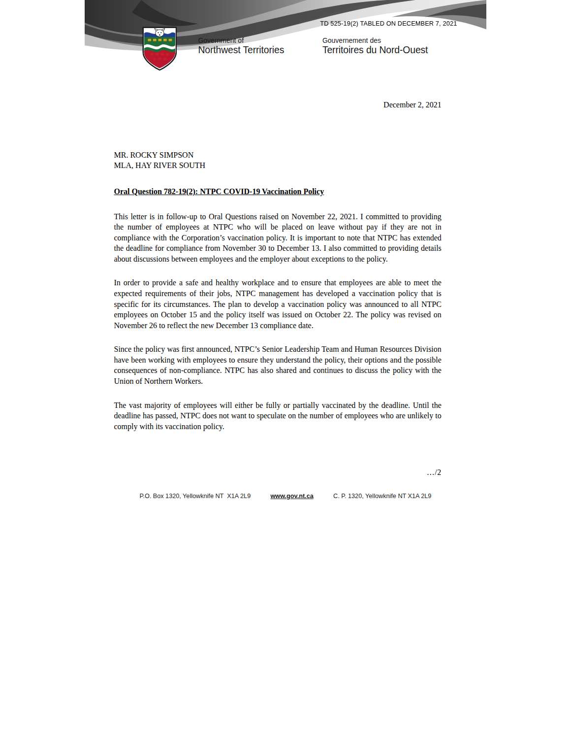TD 525-19(2) TABLED ON DECEMBER 7, 2021
Government of Gouvernement des
Northwest Territories Territoires du Nord-Ouest
December 2, 2021
MR. ROCKY SIMPSON
MLA, HAY RIVER SOUTH
Oral Question 782-19(2): NTPC COVID-19 Vaccination Policy
This letter is in follow-up to Oral Questions raised on November 22, 2021. I committed to providing the number of employees at NTPC who will be placed on leave without pay if they are not in compliance with the Corporation’s vaccination policy. It is important to note that NTPC has extended the deadline for compliance from November 30 to December 13. I also committed to providing details about discussions between employees and the employer about exceptions to the policy.
In order to provide a safe and healthy workplace and to ensure that employees are able to meet the expected requirements of their jobs, NTPC management has developed a vaccination policy that is specific for its circumstances. The plan to develop a vaccination policy was announced to all NTPC employees on October 15 and the policy itself was issued on October 22. The policy was revised on November 26 to reflect the new December 13 compliance date.
Since the policy was first announced, NTPC’s Senior Leadership Team and Human Resources Division have been working with employees to ensure they understand the policy, their options and the possible consequences of non-compliance. NTPC has also shared and continues to discuss the policy with the Union of Northern Workers.
The vast majority of employees will either be fully or partially vaccinated by the deadline. Until the deadline has passed, NTPC does not want to speculate on the number of employees who are unlikely to comply with its vaccination policy.
…/2
P.O. Box 1320, Yellowknife NT X1A 2L9 www.gov.nt.ca C. P. 1320, Yellowknife NT X1A 2L9